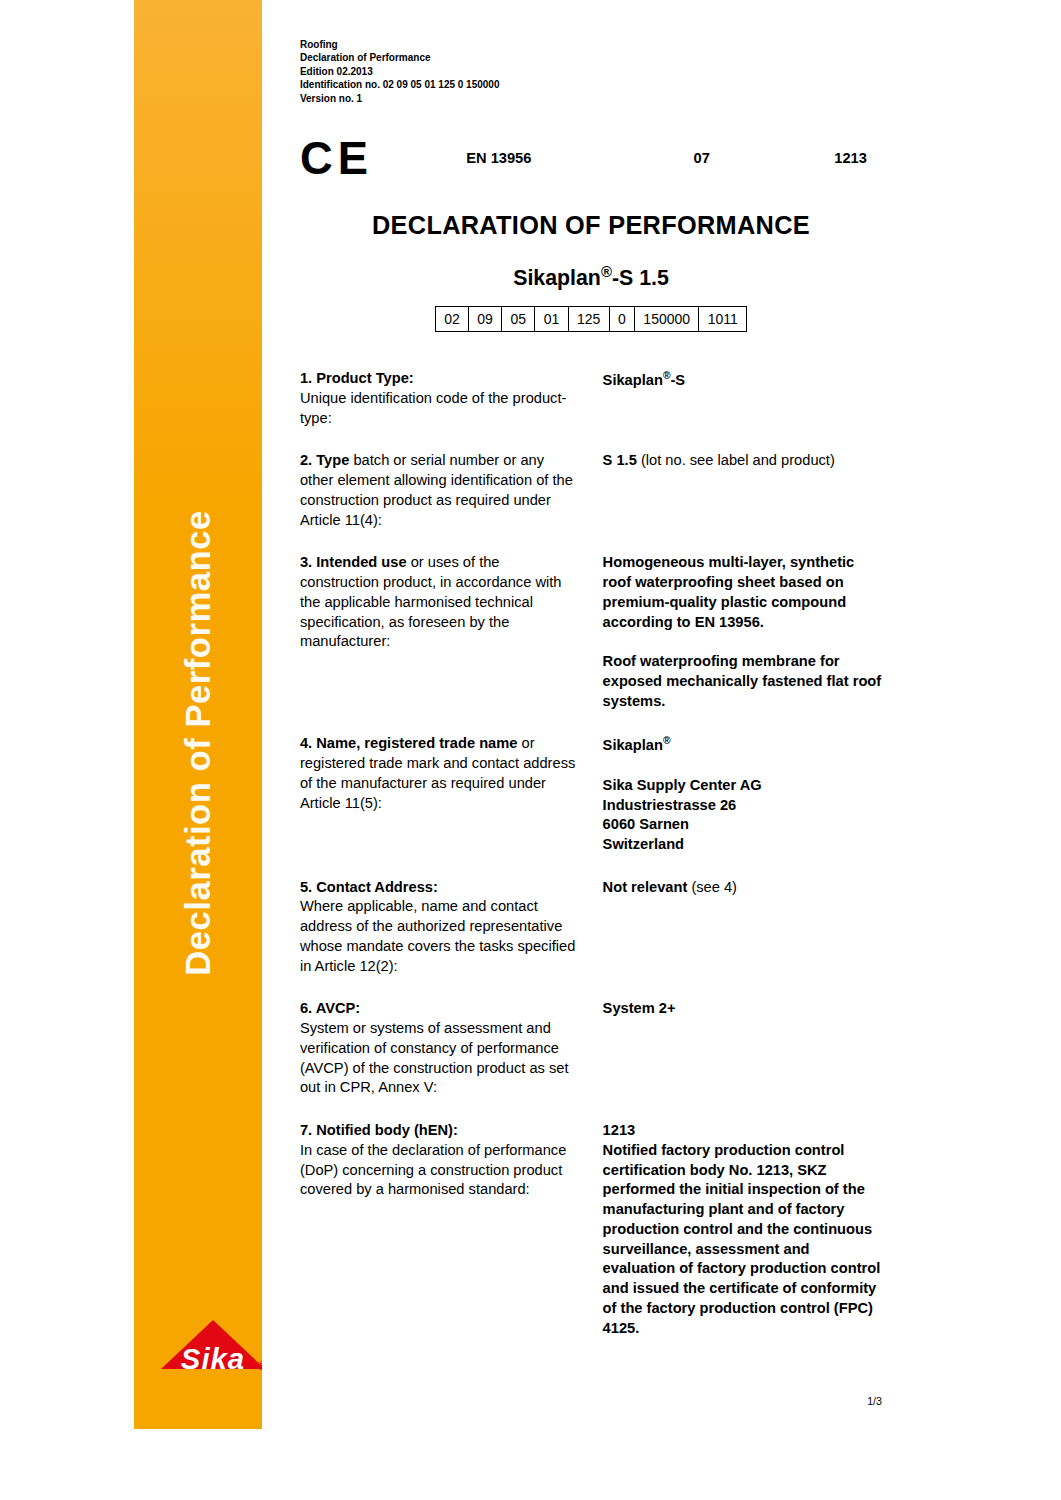Declaration of Performance
Sika
®
Roofing
Declaration of Performance
Edition 02.2013
Identification no. 02 09 05 01 125 0 150000
Version no. 1
C E
EN 13956 07 1213
DECLARATION OF PERFORMANCE
Sikaplan®-S 1.5
| 02 | 09 | 05 | 01 | 125 | 0 | 150000 | 1011 |
| 1. Product Type: Unique identification code of the product-type: | Sikaplan ® -S |
| 2. Type batch or serial number or any other element allowing identification of the construction product as required under Article 11(4): | S 1.5 (lot no. see label and product) |
| 3. Intended use or uses of the construction product, in accordance with the applicable harmonised technical specification, as foreseen by the manufacturer: | Homogeneous multi-layer, synthetic roof waterproofing sheet based on premium-quality plastic compound according to EN 13956. Roof waterproofing membrane for exposed mechanically fastened flat roof systems. |
| 4. Name, registered trade name or registered trade mark and contact address of the manufacturer as required under Article 11(5): | Sikaplan ® Sika Supply Center AG Industriestrasse 26 6060 Sarnen Switzerland |
| 5. Contact Address: Where applicable, name and contact address of the authorized representative whose mandate covers the tasks specified in Article 12(2): | Not relevant (see 4) |
| 6. AVCP: System or systems of assessment and verification of constancy of performance (AVCP) of the construction product as set out in CPR, Annex V: | System 2+ |
| 7. Notified body (hEN): In case of the declaration of performance (DoP) concerning a construction product covered by a harmonised standard: | 1213 Notified factory production control certification body No. 1213, SKZ performed the initial inspection of the manufacturing plant and of factory production control and the continuous surveillance, assessment and evaluation of factory production control and issued the certificate of conformity of the factory production control (FPC) 4125. |
1/3